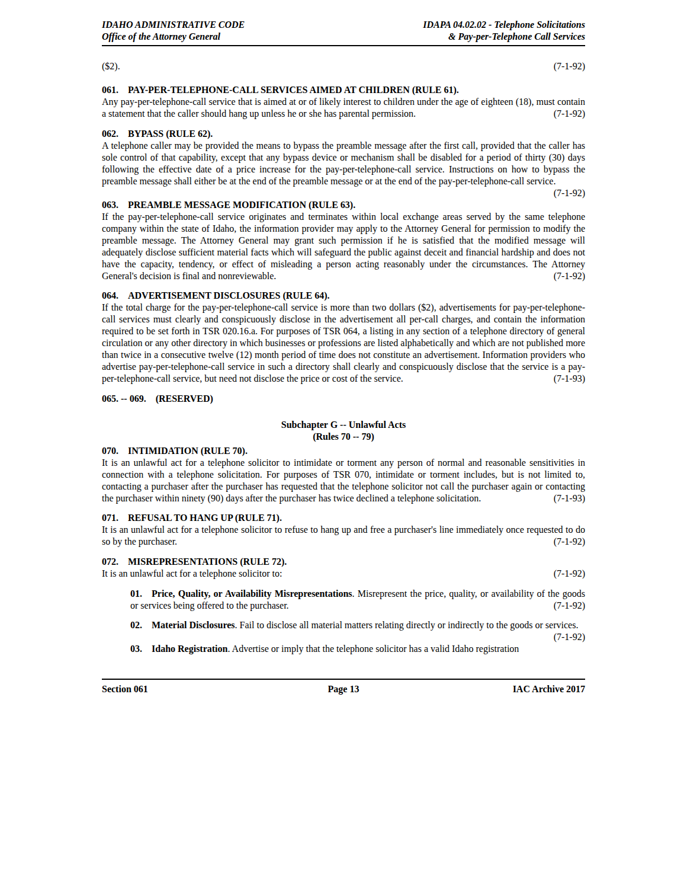| IDAHO ADMINISTRATIVE CODE | IDAPA 04.02.02 - Telephone Solicitations |
| Office of the Attorney General | & Pay-per-Telephone Call Services |
($2).(7-1-92)
061. PAY-PER-TELEPHONE-CALL SERVICES AIMED AT CHILDREN (RULE 61).
Any pay-per-telephone-call service that is aimed at or of likely interest to children under the age of eighteen (18), must contain a statement that the caller should hang up unless he or she has parental permission.(7-1-92)
062. BYPASS (RULE 62).
A telephone caller may be provided the means to bypass the preamble message after the first call, provided that the caller has sole control of that capability, except that any bypass device or mechanism shall be disabled for a period of thirty (30) days following the effective date of a price increase for the pay-per-telephone-call service. Instructions on how to bypass the preamble message shall either be at the end of the preamble message or at the end of the pay-per-telephone-call service.(7-1-92)
063. PREAMBLE MESSAGE MODIFICATION (RULE 63).
If the pay-per-telephone-call service originates and terminates within local exchange areas served by the same telephone company within the state of Idaho, the information provider may apply to the Attorney General for permission to modify the preamble message. The Attorney General may grant such permission if he is satisfied that the modified message will adequately disclose sufficient material facts which will safeguard the public against deceit and financial hardship and does not have the capacity, tendency, or effect of misleading a person acting reasonably under the circumstances. The Attorney General's decision is final and nonreviewable.(7-1-92)
064. ADVERTISEMENT DISCLOSURES (RULE 64).
If the total charge for the pay-per-telephone-call service is more than two dollars ($2), advertisements for pay-per-telephone-call services must clearly and conspicuously disclose in the advertisement all per-call charges, and contain the information required to be set forth in TSR 020.16.a. For purposes of TSR 064, a listing in any section of a telephone directory of general circulation or any other directory in which businesses or professions are listed alphabetically and which are not published more than twice in a consecutive twelve (12) month period of time does not constitute an advertisement. Information providers who advertise pay-per-telephone-call service in such a directory shall clearly and conspicuously disclose that the service is a pay-per-telephone-call service, but need not disclose the price or cost of the service.(7-1-93)
065. -- 069. (RESERVED)
Subchapter G -- Unlawful Acts
(Rules 70 -- 79)
070. INTIMIDATION (RULE 70).
It is an unlawful act for a telephone solicitor to intimidate or torment any person of normal and reasonable sensitivities in connection with a telephone solicitation. For purposes of TSR 070, intimidate or torment includes, but is not limited to, contacting a purchaser after the purchaser has requested that the telephone solicitor not call the purchaser again or contacting the purchaser within ninety (90) days after the purchaser has twice declined a telephone solicitation.(7-1-93)
071. REFUSAL TO HANG UP (RULE 71).
It is an unlawful act for a telephone solicitor to refuse to hang up and free a purchaser's line immediately once requested to do so by the purchaser.(7-1-92)
072. MISREPRESENTATIONS (RULE 72).
It is an unlawful act for a telephone solicitor to:(7-1-92)
01. Price, Quality, or Availability Misrepresentations. Misrepresent the price, quality, or availability of the goods or services being offered to the purchaser.(7-1-92)
02. Material Disclosures. Fail to disclose all material matters relating directly or indirectly to the goods or services.(7-1-92)
03. Idaho Registration. Advertise or imply that the telephone solicitor has a valid Idaho registration
| Section 061 | Page 13 | IAC Archive 2017 |